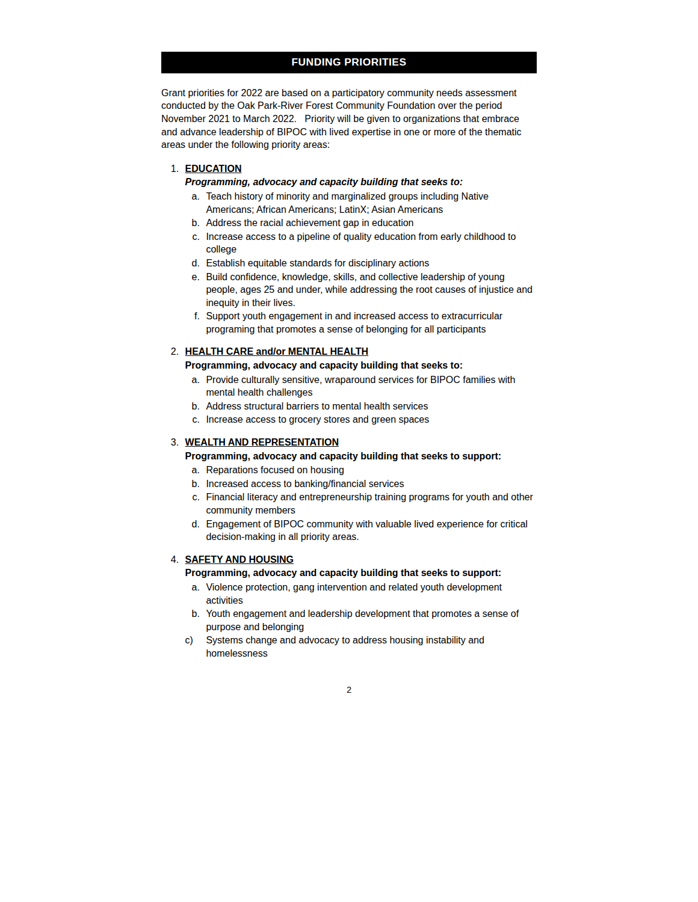FUNDING PRIORITIES
Grant priorities for 2022 are based on a participatory community needs assessment conducted by the Oak Park-River Forest Community Foundation over the period November 2021 to March 2022. Priority will be given to organizations that embrace and advance leadership of BIPOC with lived expertise in one or more of the thematic areas under the following priority areas:
EDUCATION Programming, advocacy and capacity building that seeks to:
Teach history of minority and marginalized groups including Native Americans; African Americans; LatinX; Asian Americans
Address the racial achievement gap in education
Increase access to a pipeline of quality education from early childhood to college
Establish equitable standards for disciplinary actions
Build confidence, knowledge, skills, and collective leadership of young people, ages 25 and under, while addressing the root causes of injustice and inequity in their lives.
Support youth engagement in and increased access to extracurricular programing that promotes a sense of belonging for all participants
HEALTH CARE and/or MENTAL HEALTH Programming, advocacy and capacity building that seeks to:
Provide culturally sensitive, wraparound services for BIPOC families with mental health challenges
Address structural barriers to mental health services
Increase access to grocery stores and green spaces
WEALTH AND REPRESENTATION Programming, advocacy and capacity building that seeks to support:
Reparations focused on housing
Increased access to banking/financial services
Financial literacy and entrepreneurship training programs for youth and other community members
Engagement of BIPOC community with valuable lived experience for critical decision-making in all priority areas.
SAFETY AND HOUSING Programming, advocacy and capacity building that seeks to support:
Violence protection, gang intervention and related youth development activities
Youth engagement and leadership development that promotes a sense of purpose and belonging
Systems change and advocacy to address housing instability and homelessness
2